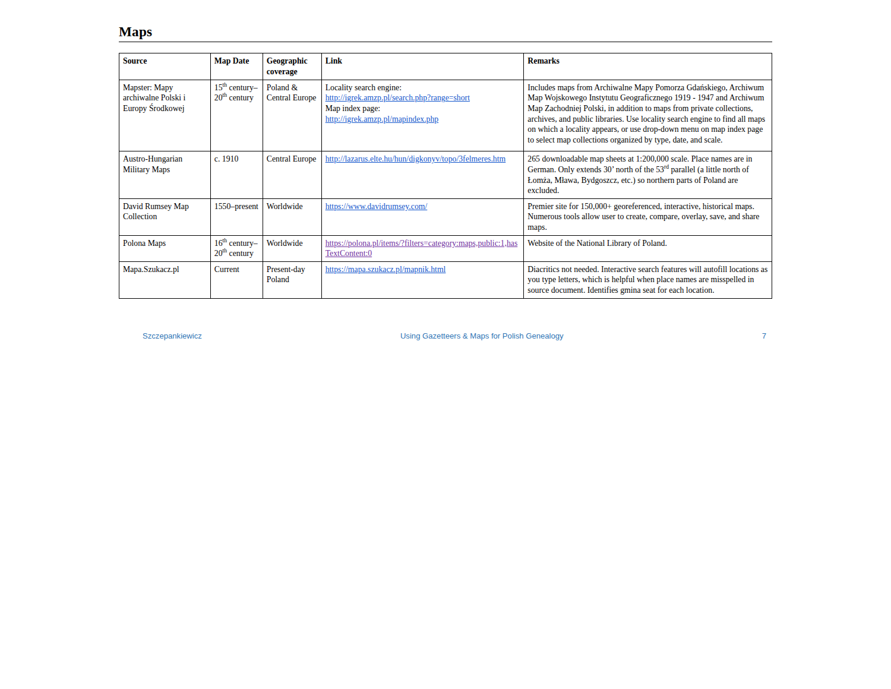Maps
| Source | Map Date | Geographic coverage | Link | Remarks |
| --- | --- | --- | --- | --- |
| Mapster: Mapy archiwalne Polski i Europy Środkowej | 15 th century–20 th century | Poland & Central Europe | Locality search engine: http://igrek.amzp.pl/search.php?range=short Map index page: http://igrek.amzp.pl/mapindex.php | Includes maps from Archiwalne Mapy Pomorza Gdańskiego, Archiwum Map Wojskowego Instytutu Geograficznego 1919 - 1947 and Archiwum Map Zachodniej Polski, in addition to maps from private collections, archives, and public libraries. Use locality search engine to find all maps on which a locality appears, or use drop-down menu on map index page to select map collections organized by type, date, and scale. |
| Austro-Hungarian Military Maps | c. 1910 | Central Europe | http://lazarus.elte.hu/hun/digkonyv/topo/3felmeres.htm | 265 downloadable map sheets at 1:200,000 scale. Place names are in German. Only extends 30’ north of the 53 rd parallel (a little north of Łomża, Mława, Bydgoszcz, etc.) so northern parts of Poland are excluded. |
| David Rumsey Map Collection | 1550–present | Worldwide | https://www.davidrumsey.com/ | Premier site for 150,000+ georeferenced, interactive, historical maps. Numerous tools allow user to create, compare, overlay, save, and share maps. |
| Polona Maps | 16 th century–20 th century | Worldwide | https://polona.pl/items/?filters=category:maps,public:1,hasTextContent:0 | Website of the National Library of Poland. |
| Mapa.Szukacz.pl | Current | Present-day Poland | https://mapa.szukacz.pl/mapnik.html | Diacritics not needed. Interactive search features will autofill locations as you type letters, which is helpful when place names are misspelled in source document. Identifies gmina seat for each location. |
Szczepankiewicz Using Gazetteers & Maps for Polish Genealogy 7